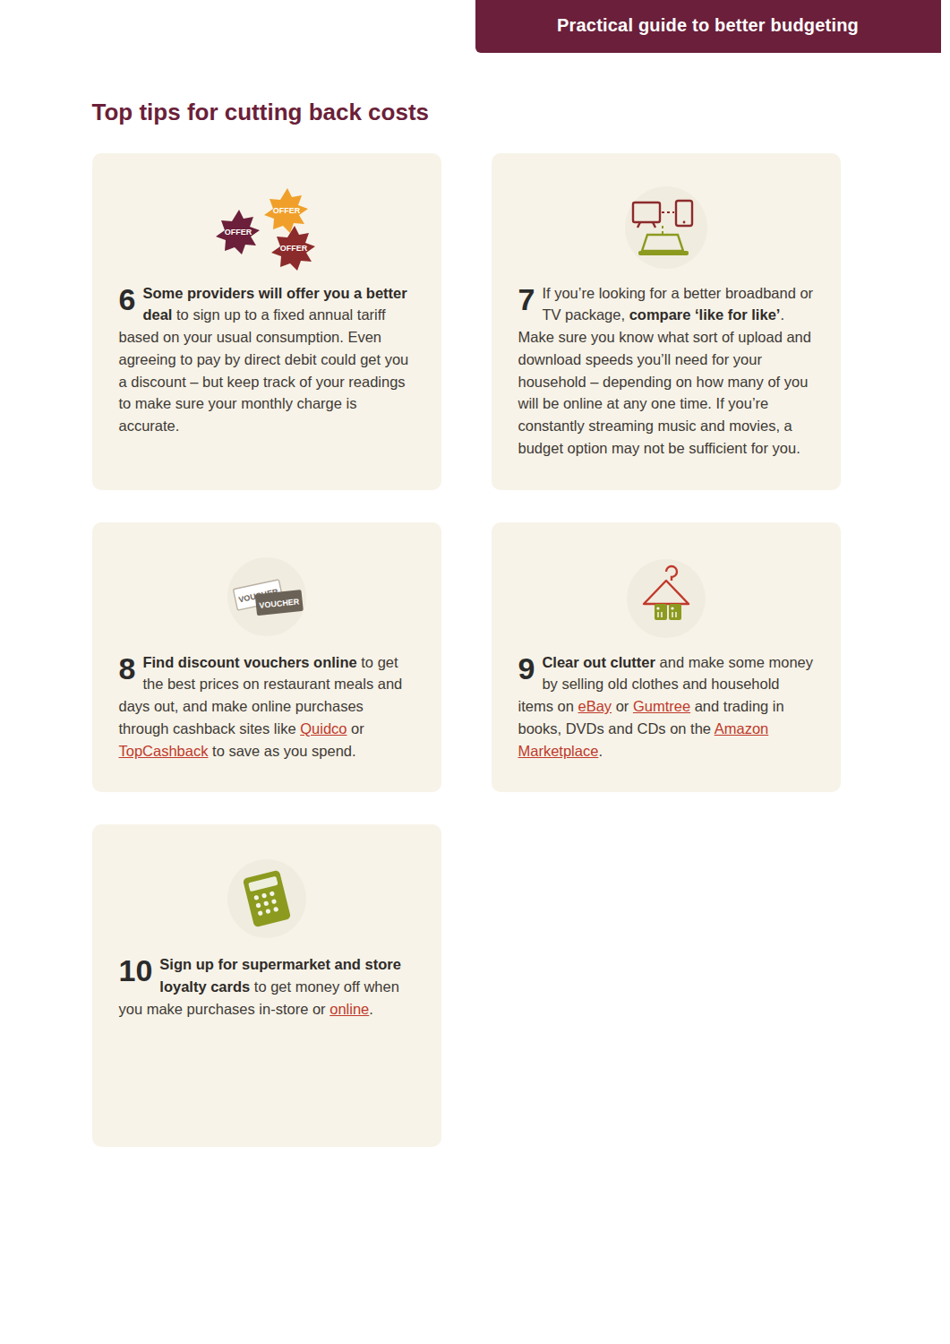Practical guide to better budgeting
Top tips for cutting back costs
OFFER OFFER OFFER
6 Some providers will offer you a better deal to sign up to a fixed annual tariff based on your usual consumption. Even agreeing to pay by direct debit could get you a discount – but keep track of your readings to make sure your monthly charge is accurate.
7 If you’re looking for a better broadband or TV package, compare ‘like for like’. Make sure you know what sort of upload and download speeds you’ll need for your household – depending on how many of you will be online at any one time. If you’re constantly streaming music and movies, a budget option may not be sufficient for you.
VOUCHER VOUCHER
8 Find discount vouchers online to get the best prices on restaurant meals and days out, and make online purchases through cashback sites like Quidco or TopCashback to save as you spend.
9 Clear out clutter and make some money by selling old clothes and household items on eBay or Gumtree and trading in books, DVDs and CDs on the Amazon Marketplace.
10 Sign up for supermarket and store loyalty cards to get money off when you make purchases in-store or online.